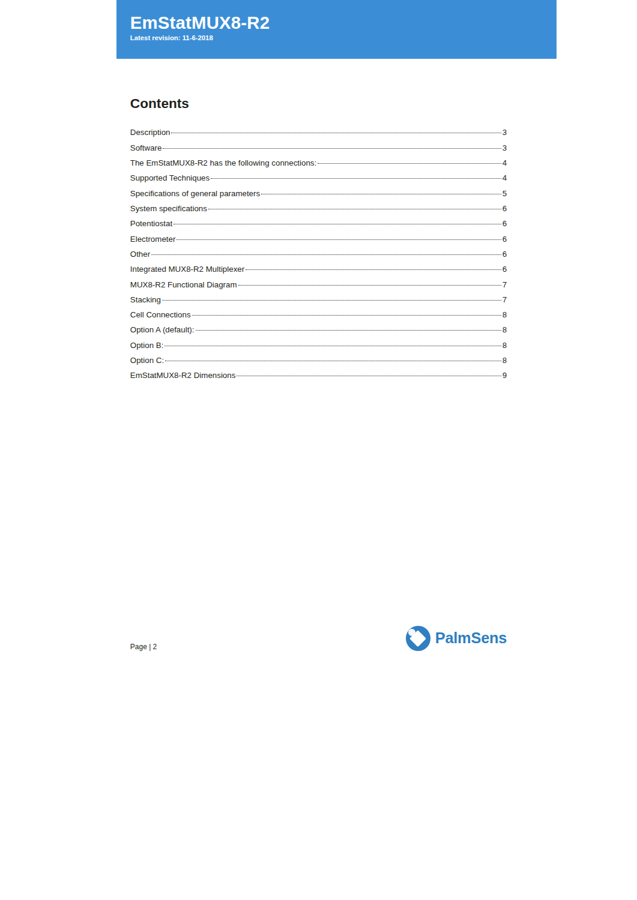EmStatMUX8-R2
Latest revision: 11-6-2018
Contents
Description 3
Software 3
The EmStatMUX8-R2 has the following connections: 4
Supported Techniques 4
Specifications of general parameters 5
System specifications 6
Potentiostat 6
Electrometer 6
Other 6
Integrated MUX8-R2 Multiplexer 6
MUX8-R2 Functional Diagram 7
Stacking 7
Cell Connections 8
Option A (default): 8
Option B: 8
Option C: 8
EmStatMUX8-R2 Dimensions 9
Page | 2
PalmSens